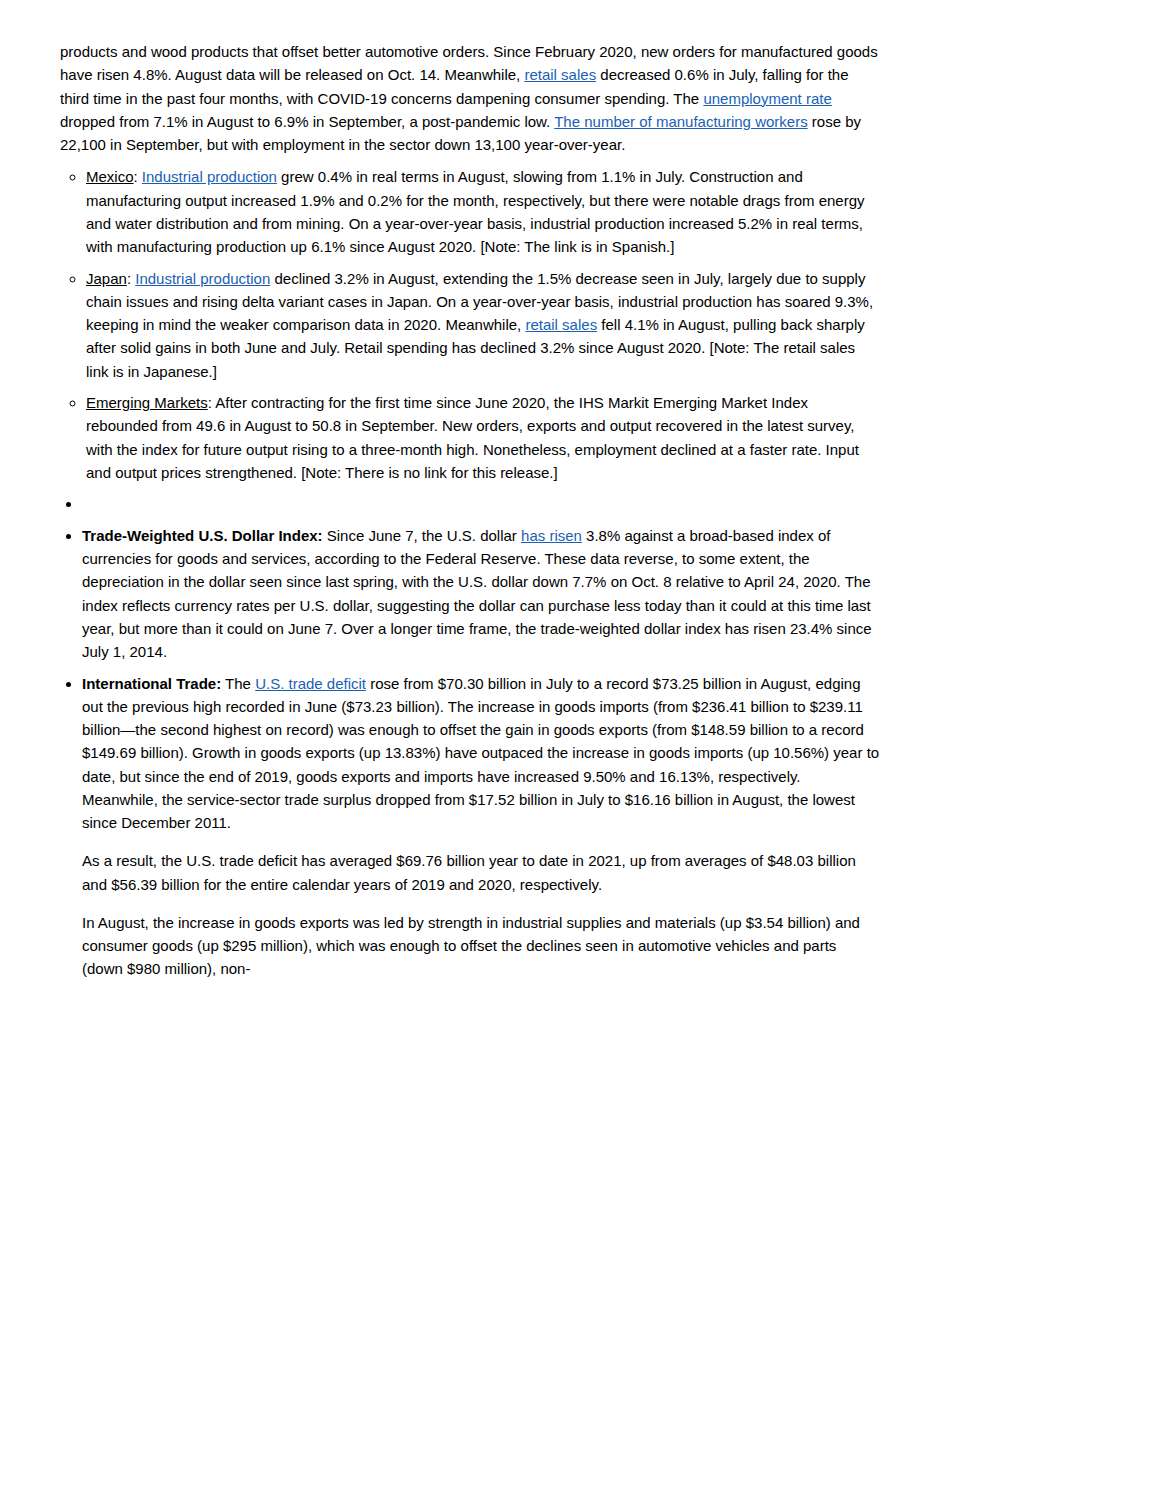products and wood products that offset better automotive orders. Since February 2020, new orders for manufactured goods have risen 4.8%. August data will be released on Oct. 14. Meanwhile, retail sales decreased 0.6% in July, falling for the third time in the past four months, with COVID-19 concerns dampening consumer spending. The unemployment rate dropped from 7.1% in August to 6.9% in September, a post-pandemic low. The number of manufacturing workers rose by 22,100 in September, but with employment in the sector down 13,100 year-over-year.
Mexico: Industrial production grew 0.4% in real terms in August, slowing from 1.1% in July. Construction and manufacturing output increased 1.9% and 0.2% for the month, respectively, but there were notable drags from energy and water distribution and from mining. On a year-over-year basis, industrial production increased 5.2% in real terms, with manufacturing production up 6.1% since August 2020. [Note: The link is in Spanish.]
Japan: Industrial production declined 3.2% in August, extending the 1.5% decrease seen in July, largely due to supply chain issues and rising delta variant cases in Japan. On a year-over-year basis, industrial production has soared 9.3%, keeping in mind the weaker comparison data in 2020. Meanwhile, retail sales fell 4.1% in August, pulling back sharply after solid gains in both June and July. Retail spending has declined 3.2% since August 2020. [Note: The retail sales link is in Japanese.]
Emerging Markets: After contracting for the first time since June 2020, the IHS Markit Emerging Market Index rebounded from 49.6 in August to 50.8 in September. New orders, exports and output recovered in the latest survey, with the index for future output rising to a three-month high. Nonetheless, employment declined at a faster rate. Input and output prices strengthened. [Note: There is no link for this release.]
Trade-Weighted U.S. Dollar Index: Since June 7, the U.S. dollar has risen 3.8% against a broad-based index of currencies for goods and services, according to the Federal Reserve. These data reverse, to some extent, the depreciation in the dollar seen since last spring, with the U.S. dollar down 7.7% on Oct. 8 relative to April 24, 2020. The index reflects currency rates per U.S. dollar, suggesting the dollar can purchase less today than it could at this time last year, but more than it could on June 7. Over a longer time frame, the trade-weighted dollar index has risen 23.4% since July 1, 2014.
International Trade: The U.S. trade deficit rose from $70.30 billion in July to a record $73.25 billion in August, edging out the previous high recorded in June ($73.23 billion). The increase in goods imports (from $236.41 billion to $239.11 billion—the second highest on record) was enough to offset the gain in goods exports (from $148.59 billion to a record $149.69 billion). Growth in goods exports (up 13.83%) have outpaced the increase in goods imports (up 10.56%) year to date, but since the end of 2019, goods exports and imports have increased 9.50% and 16.13%, respectively. Meanwhile, the service-sector trade surplus dropped from $17.52 billion in July to $16.16 billion in August, the lowest since December 2011.
As a result, the U.S. trade deficit has averaged $69.76 billion year to date in 2021, up from averages of $48.03 billion and $56.39 billion for the entire calendar years of 2019 and 2020, respectively.
In August, the increase in goods exports was led by strength in industrial supplies and materials (up $3.54 billion) and consumer goods (up $295 million), which was enough to offset the declines seen in automotive vehicles and parts (down $980 million), non-